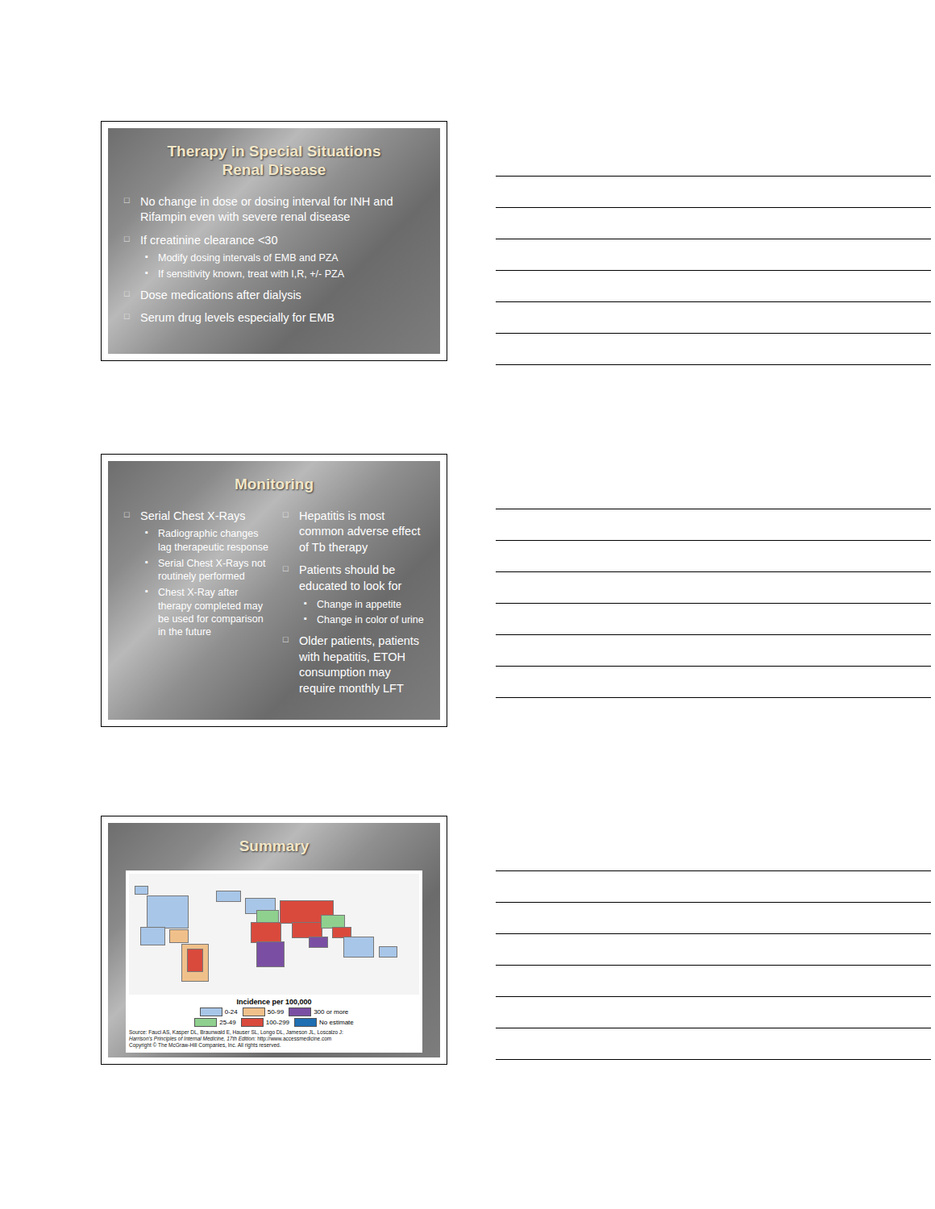Therapy in Special Situations
Renal Disease
No change in dose or dosing interval for INH and Rifampin even with severe renal disease
If creatinine clearance <30
Modify dosing intervals of EMB and PZA
If sensitivity known, treat with I,R, +/- PZA
Dose medications after dialysis
Serum drug levels especially for EMB
Monitoring
Serial Chest X-Rays
Radiographic changes lag therapeutic response
Serial Chest X-Rays not routinely performed
Chest X-Ray after therapy completed may be used for comparison in the future
Hepatitis is most common adverse effect of Tb therapy
Patients should be educated to look for
Change in appetite
Change in color of urine
Older patients, patients with hepatitis, ETOH consumption may require monthly LFT
Summary
Incidence per 100,000
0-24
50-99
300 or more
25-49
100-299
No estimate
Source: Fauci AS, Kasper DL, Braunwald E, Hauser SL, Longo DL, Jameson JL, Loscalzo J:
Harrison's Principles of Internal Medicine, 17th Edition: http://www.accessmedicine.com
Copyright © The McGraw-Hill Companies, Inc. All rights reserved.